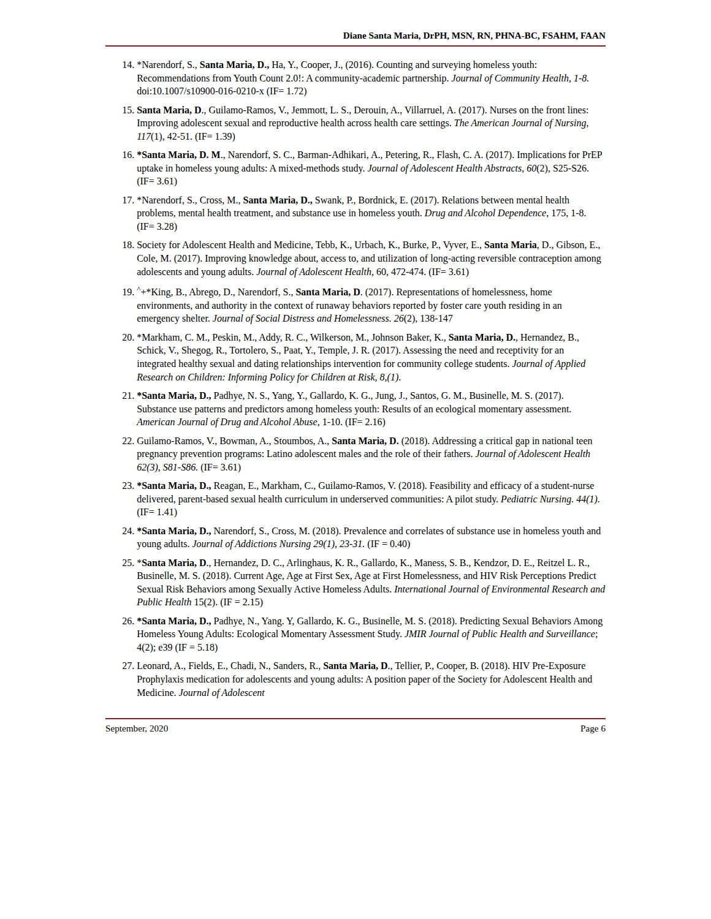Diane Santa Maria, DrPH, MSN, RN, PHNA-BC, FSAHM, FAAN
*Narendorf, S., Santa Maria, D., Ha, Y., Cooper, J., (2016). Counting and surveying homeless youth: Recommendations from Youth Count 2.0!: A community-academic partnership. Journal of Community Health, 1-8. doi:10.1007/s10900-016-0210-x (IF= 1.72)
Santa Maria, D., Guilamo-Ramos, V., Jemmott, L. S., Derouin, A., Villarruel, A. (2017). Nurses on the front lines: Improving adolescent sexual and reproductive health across health care settings. The American Journal of Nursing, 117(1), 42-51. (IF= 1.39)
*Santa Maria, D. M., Narendorf, S. C., Barman-Adhikari, A., Petering, R., Flash, C. A. (2017). Implications for PrEP uptake in homeless young adults: A mixed-methods study. Journal of Adolescent Health Abstracts, 60(2), S25-S26. (IF= 3.61)
*Narendorf, S., Cross, M., Santa Maria, D., Swank, P., Bordnick, E. (2017). Relations between mental health problems, mental health treatment, and substance use in homeless youth. Drug and Alcohol Dependence, 175, 1-8. (IF= 3.28)
Society for Adolescent Health and Medicine, Tebb, K., Urbach, K., Burke, P., Vyver, E., Santa Maria, D., Gibson, E., Cole, M. (2017). Improving knowledge about, access to, and utilization of long-acting reversible contraception among adolescents and young adults. Journal of Adolescent Health, 60, 472-474. (IF= 3.61)
^+*King, B., Abrego, D., Narendorf, S., Santa Maria, D. (2017). Representations of homelessness, home environments, and authority in the context of runaway behaviors reported by foster care youth residing in an emergency shelter. Journal of Social Distress and Homelessness. 26(2), 138-147
*Markham, C. M., Peskin, M., Addy, R. C., Wilkerson, M., Johnson Baker, K., Santa Maria, D., Hernandez, B., Schick, V., Shegog, R., Tortolero, S., Paat, Y., Temple, J. R. (2017). Assessing the need and receptivity for an integrated healthy sexual and dating relationships intervention for community college students. Journal of Applied Research on Children: Informing Policy for Children at Risk, 8,(1).
*Santa Maria, D., Padhye, N. S., Yang, Y., Gallardo, K. G., Jung, J., Santos, G. M., Businelle, M. S. (2017). Substance use patterns and predictors among homeless youth: Results of an ecological momentary assessment. American Journal of Drug and Alcohol Abuse, 1-10. (IF= 2.16)
Guilamo-Ramos, V., Bowman, A., Stoumbos, A., Santa Maria, D. (2018). Addressing a critical gap in national teen pregnancy prevention programs: Latino adolescent males and the role of their fathers. Journal of Adolescent Health 62(3), S81-S86. (IF= 3.61)
*Santa Maria, D., Reagan, E., Markham, C., Guilamo-Ramos, V. (2018). Feasibility and efficacy of a student-nurse delivered, parent-based sexual health curriculum in underserved communities: A pilot study. Pediatric Nursing. 44(1). (IF= 1.41)
*Santa Maria, D., Narendorf, S., Cross, M. (2018). Prevalence and correlates of substance use in homeless youth and young adults. Journal of Addictions Nursing 29(1), 23-31. (IF = 0.40)
*Santa Maria, D., Hernandez, D. C., Arlinghaus, K. R., Gallardo, K., Maness, S. B., Kendzor, D. E., Reitzel L. R., Businelle, M. S. (2018). Current Age, Age at First Sex, Age at First Homelessness, and HIV Risk Perceptions Predict Sexual Risk Behaviors among Sexually Active Homeless Adults. International Journal of Environmental Research and Public Health 15(2). (IF = 2.15)
*Santa Maria, D., Padhye, N., Yang. Y, Gallardo, K. G., Businelle, M. S. (2018). Predicting Sexual Behaviors Among Homeless Young Adults: Ecological Momentary Assessment Study. JMIR Journal of Public Health and Surveillance; 4(2); e39 (IF = 5.18)
Leonard, A., Fields, E., Chadi, N., Sanders, R., Santa Maria, D., Tellier, P., Cooper, B. (2018). HIV Pre-Exposure Prophylaxis medication for adolescents and young adults: A position paper of the Society for Adolescent Health and Medicine. Journal of Adolescent
September, 2020 Page 6